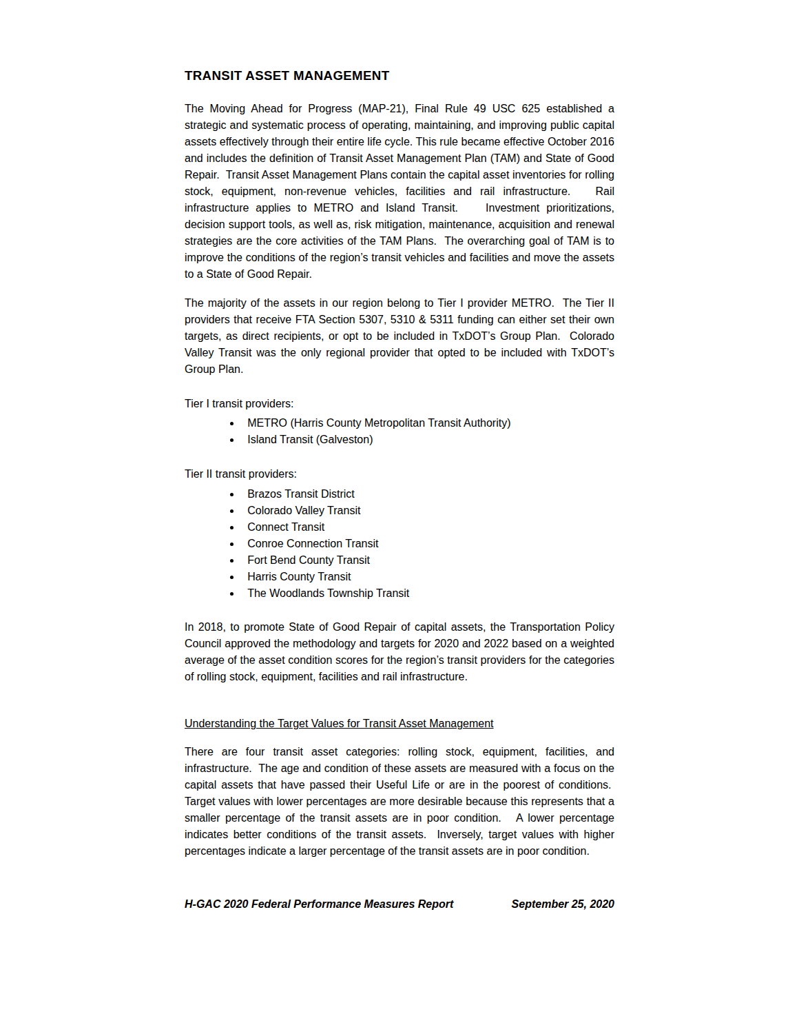TRANSIT ASSET MANAGEMENT
The Moving Ahead for Progress (MAP-21), Final Rule 49 USC 625 established a strategic and systematic process of operating, maintaining, and improving public capital assets effectively through their entire life cycle. This rule became effective October 2016 and includes the definition of Transit Asset Management Plan (TAM) and State of Good Repair. Transit Asset Management Plans contain the capital asset inventories for rolling stock, equipment, non-revenue vehicles, facilities and rail infrastructure. Rail infrastructure applies to METRO and Island Transit. Investment prioritizations, decision support tools, as well as, risk mitigation, maintenance, acquisition and renewal strategies are the core activities of the TAM Plans. The overarching goal of TAM is to improve the conditions of the region’s transit vehicles and facilities and move the assets to a State of Good Repair.
The majority of the assets in our region belong to Tier I provider METRO. The Tier II providers that receive FTA Section 5307, 5310 & 5311 funding can either set their own targets, as direct recipients, or opt to be included in TxDOT’s Group Plan. Colorado Valley Transit was the only regional provider that opted to be included with TxDOT’s Group Plan.
Tier I transit providers:
METRO (Harris County Metropolitan Transit Authority)
Island Transit (Galveston)
Tier II transit providers:
Brazos Transit District
Colorado Valley Transit
Connect Transit
Conroe Connection Transit
Fort Bend County Transit
Harris County Transit
The Woodlands Township Transit
In 2018, to promote State of Good Repair of capital assets, the Transportation Policy Council approved the methodology and targets for 2020 and 2022 based on a weighted average of the asset condition scores for the region’s transit providers for the categories of rolling stock, equipment, facilities and rail infrastructure.
Understanding the Target Values for Transit Asset Management
There are four transit asset categories: rolling stock, equipment, facilities, and infrastructure. The age and condition of these assets are measured with a focus on the capital assets that have passed their Useful Life or are in the poorest of conditions. Target values with lower percentages are more desirable because this represents that a smaller percentage of the transit assets are in poor condition. A lower percentage indicates better conditions of the transit assets. Inversely, target values with higher percentages indicate a larger percentage of the transit assets are in poor condition.
H-GAC 2020 Federal Performance Measures Report September 25, 2020